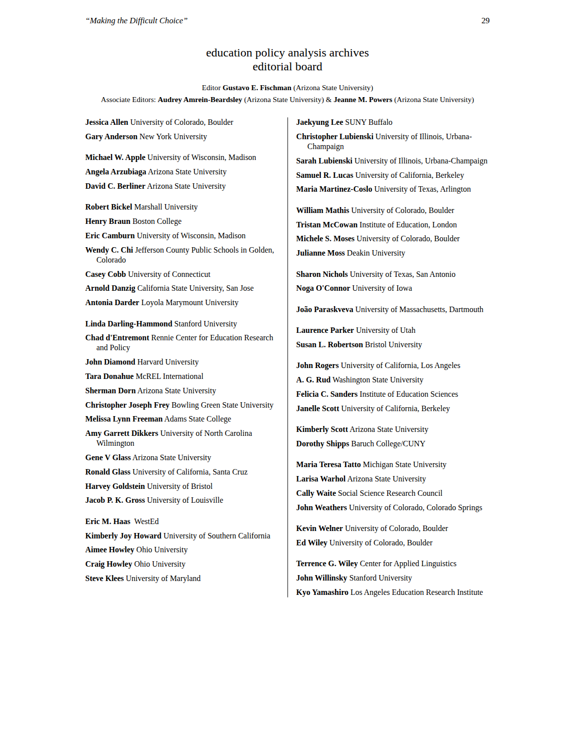“Making the Difficult Choice” 29
education policy analysis archives
editorial board
Editor Gustavo E. Fischman (Arizona State University)
Associate Editors: Audrey Amrein-Beardsley (Arizona State University) & Jeanne M. Powers (Arizona State University)
Jessica Allen University of Colorado, Boulder
Gary Anderson New York University
Michael W. Apple University of Wisconsin, Madison
Angela Arzubiaga Arizona State University
David C. Berliner Arizona State University
Robert Bickel Marshall University
Henry Braun Boston College
Eric Camburn University of Wisconsin, Madison
Wendy C. Chi Jefferson County Public Schools in Golden, Colorado
Casey Cobb University of Connecticut
Arnold Danzig California State University, San Jose
Antonia Darder Loyola Marymount University
Linda Darling-Hammond Stanford University
Chad d'Entremont Rennie Center for Education Research and Policy
John Diamond Harvard University
Tara Donahue McREL International
Sherman Dorn Arizona State University
Christopher Joseph Frey Bowling Green State University
Melissa Lynn Freeman Adams State College
Amy Garrett Dikkers University of North Carolina Wilmington
Gene V Glass Arizona State University
Ronald Glass University of California, Santa Cruz
Harvey Goldstein University of Bristol
Jacob P. K. Gross University of Louisville
Eric M. Haas WestEd
Kimberly Joy Howard University of Southern California
Aimee Howley Ohio University
Craig Howley Ohio University
Steve Klees University of Maryland
Jaekyung Lee SUNY Buffalo
Christopher Lubienski University of Illinois, Urbana-Champaign
Sarah Lubienski University of Illinois, Urbana-Champaign
Samuel R. Lucas University of California, Berkeley
Maria Martinez-Coslo University of Texas, Arlington
William Mathis University of Colorado, Boulder
Tristan McCowan Institute of Education, London
Michele S. Moses University of Colorado, Boulder
Julianne Moss Deakin University
Sharon Nichols University of Texas, San Antonio
Noga O'Connor University of Iowa
João Paraskveva University of Massachusetts, Dartmouth
Laurence Parker University of Utah
Susan L. Robertson Bristol University
John Rogers University of California, Los Angeles
A. G. Rud Washington State University
Felicia C. Sanders Institute of Education Sciences
Janelle Scott University of California, Berkeley
Kimberly Scott Arizona State University
Dorothy Shipps Baruch College/CUNY
Maria Teresa Tatto Michigan State University
Larisa Warhol Arizona State University
Cally Waite Social Science Research Council
John Weathers University of Colorado, Colorado Springs
Kevin Welner University of Colorado, Boulder
Ed Wiley University of Colorado, Boulder
Terrence G. Wiley Center for Applied Linguistics
John Willinsky Stanford University
Kyo Yamashiro Los Angeles Education Research Institute